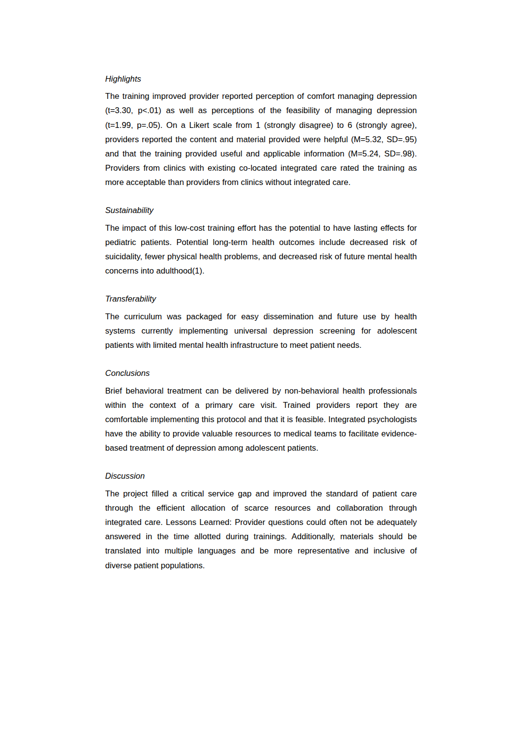Highlights
The training improved provider reported perception of comfort managing depression (t=3.30, p<.01) as well as perceptions of the feasibility of managing depression (t=1.99, p=.05). On a Likert scale from 1 (strongly disagree) to 6 (strongly agree), providers reported the content and material provided were helpful (M=5.32, SD=.95) and that the training provided useful and applicable information (M=5.24, SD=.98). Providers from clinics with existing co-located integrated care rated the training as more acceptable than providers from clinics without integrated care.
Sustainability
The impact of this low-cost training effort has the potential to have lasting effects for pediatric patients. Potential long-term health outcomes include decreased risk of suicidality, fewer physical health problems, and decreased risk of future mental health concerns into adulthood(1).
Transferability
The curriculum was packaged for easy dissemination and future use by health systems currently implementing universal depression screening for adolescent patients with limited mental health infrastructure to meet patient needs.
Conclusions
Brief behavioral treatment can be delivered by non-behavioral health professionals within the context of a primary care visit. Trained providers report they are comfortable implementing this protocol and that it is feasible. Integrated psychologists have the ability to provide valuable resources to medical teams to facilitate evidence-based treatment of depression among adolescent patients.
Discussion
The project filled a critical service gap and improved the standard of patient care through the efficient allocation of scarce resources and collaboration through integrated care. Lessons Learned: Provider questions could often not be adequately answered in the time allotted during trainings. Additionally, materials should be translated into multiple languages and be more representative and inclusive of diverse patient populations.